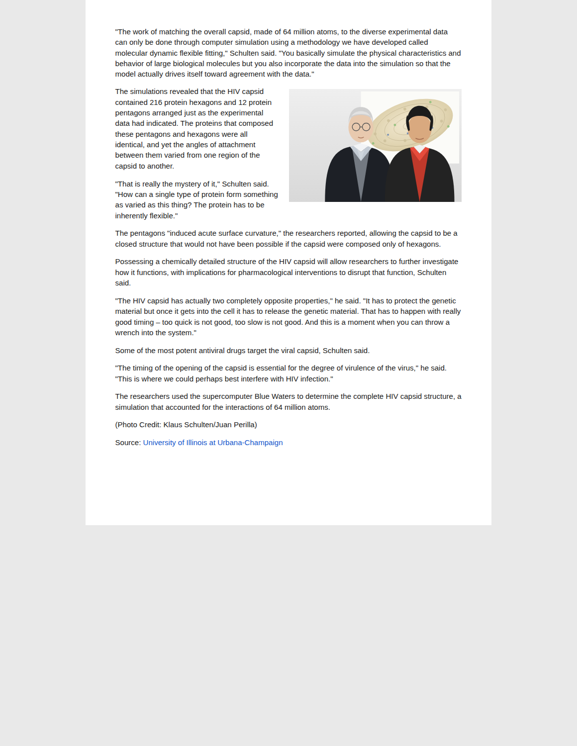"The work of matching the overall capsid, made of 64 million atoms, to the diverse experimental data can only be done through computer simulation using a methodology we have developed called molecular dynamic flexible fitting," Schulten said. "You basically simulate the physical characteristics and behavior of large biological molecules but you also incorporate the data into the simulation so that the model actually drives itself toward agreement with the data."
The simulations revealed that the HIV capsid contained 216 protein hexagons and 12 protein pentagons arranged just as the experimental data had indicated. The proteins that composed these pentagons and hexagons were all identical, and yet the angles of attachment between them varied from one region of the capsid to another.
"That is really the mystery of it," Schulten said. "How can a single type of protein form something as varied as this thing? The protein has to be inherently flexible."
The pentagons "induced acute surface curvature," the researchers reported, allowing the capsid to be a closed structure that would not have been possible if the capsid were composed only of hexagons.
Possessing a chemically detailed structure of the HIV capsid will allow researchers to further investigate how it functions, with implications for pharmacological interventions to disrupt that function, Schulten said.
"The HIV capsid has actually two completely opposite properties," he said. "It has to protect the genetic material but once it gets into the cell it has to release the genetic material. That has to happen with really good timing – too quick is not good, too slow is not good. And this is a moment when you can throw a wrench into the system."
Some of the most potent antiviral drugs target the viral capsid, Schulten said.
"The timing of the opening of the capsid is essential for the degree of virulence of the virus," he said. "This is where we could perhaps best interfere with HIV infection."
The researchers used the supercomputer Blue Waters to determine the complete HIV capsid structure, a simulation that accounted for the interactions of 64 million atoms.
(Photo Credit: Klaus Schulten/Juan Perilla)
Source: University of Illinois at Urbana-Champaign